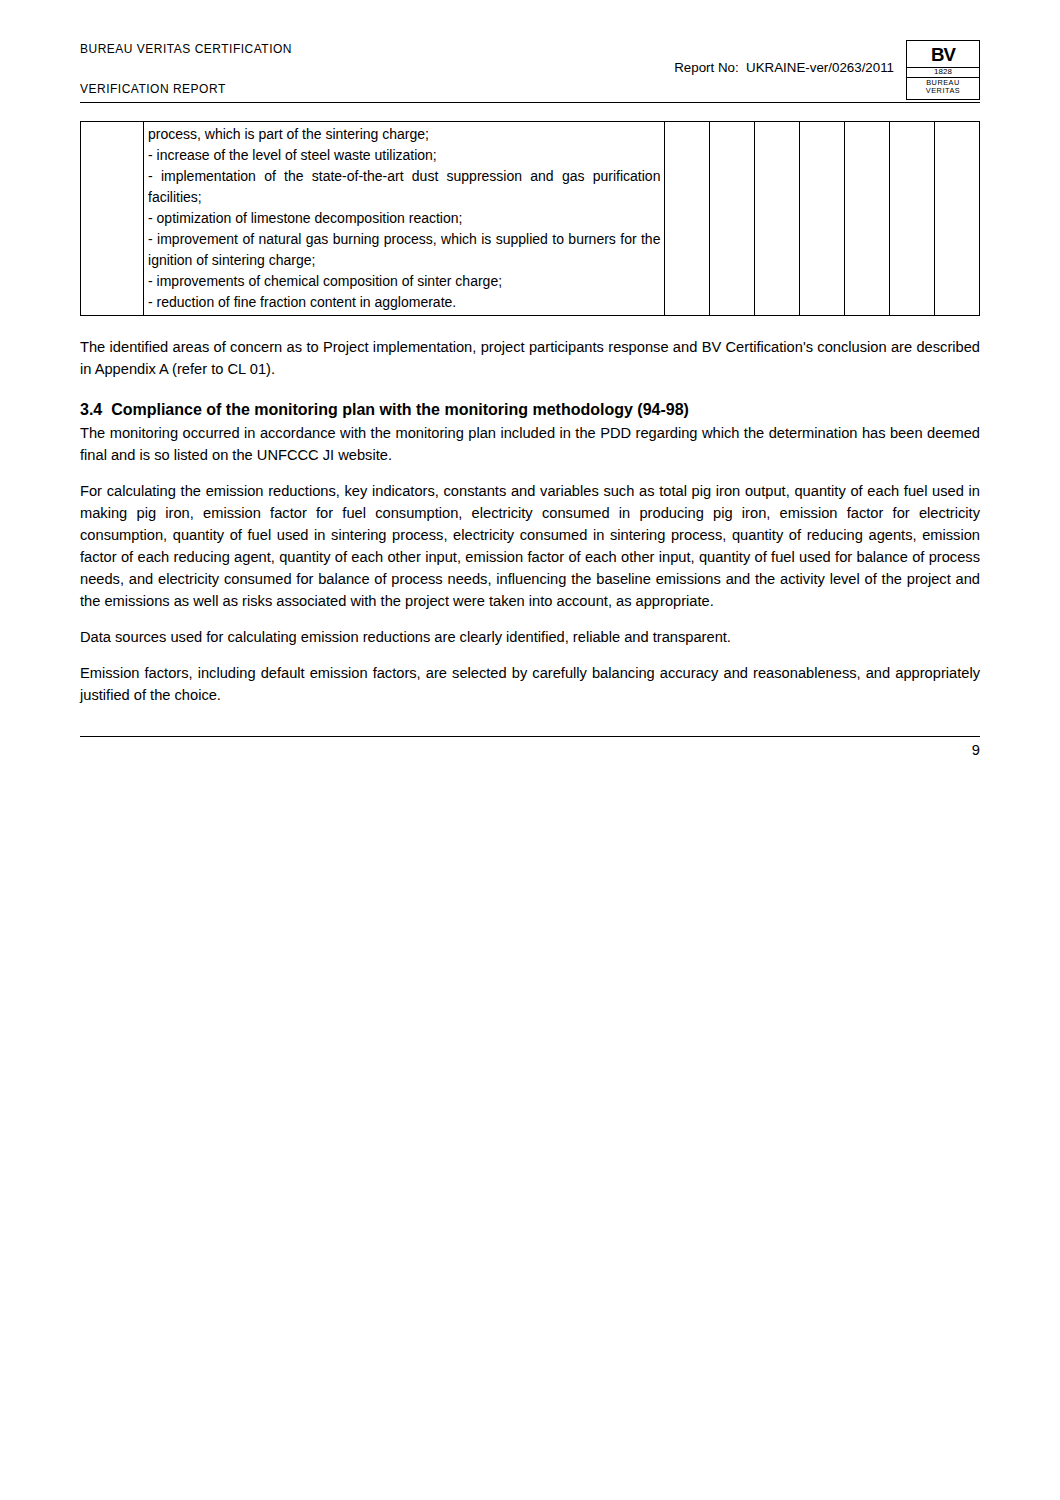BUREAU VERITAS CERTIFICATION
Report No: UKRAINE-ver/0263/2011
VERIFICATION REPORT
BV
1828
BUREAU
VERITAS
| | process, which is part of the sintering charge; - increase of the level of steel waste utilization; - implementation of the state-of-the-art dust suppression and gas purification facilities; - optimization of limestone decomposition reaction; - improvement of natural gas burning process, which is supplied to burners for the ignition of sintering charge; - improvements of chemical composition of sinter charge; - reduction of fine fraction content in agglomerate. | | | | | | | |
The identified areas of concern as to Project implementation, project participants response and BV Certification's conclusion are described in Appendix A (refer to CL 01).
3.4 Compliance of the monitoring plan with the monitoring methodology (94-98)
The monitoring occurred in accordance with the monitoring plan included in the PDD regarding which the determination has been deemed final and is so listed on the UNFCCC JI website.
For calculating the emission reductions, key indicators, constants and variables such as total pig iron output, quantity of each fuel used in making pig iron, emission factor for fuel consumption, electricity consumed in producing pig iron, emission factor for electricity consumption, quantity of fuel used in sintering process, electricity consumed in sintering process, quantity of reducing agents, emission factor of each reducing agent, quantity of each other input, emission factor of each other input, quantity of fuel used for balance of process needs, and electricity consumed for balance of process needs, influencing the baseline emissions and the activity level of the project and the emissions as well as risks associated with the project were taken into account, as appropriate.
Data sources used for calculating emission reductions are clearly identified, reliable and transparent.
Emission factors, including default emission factors, are selected by carefully balancing accuracy and reasonableness, and appropriately justified of the choice.
9